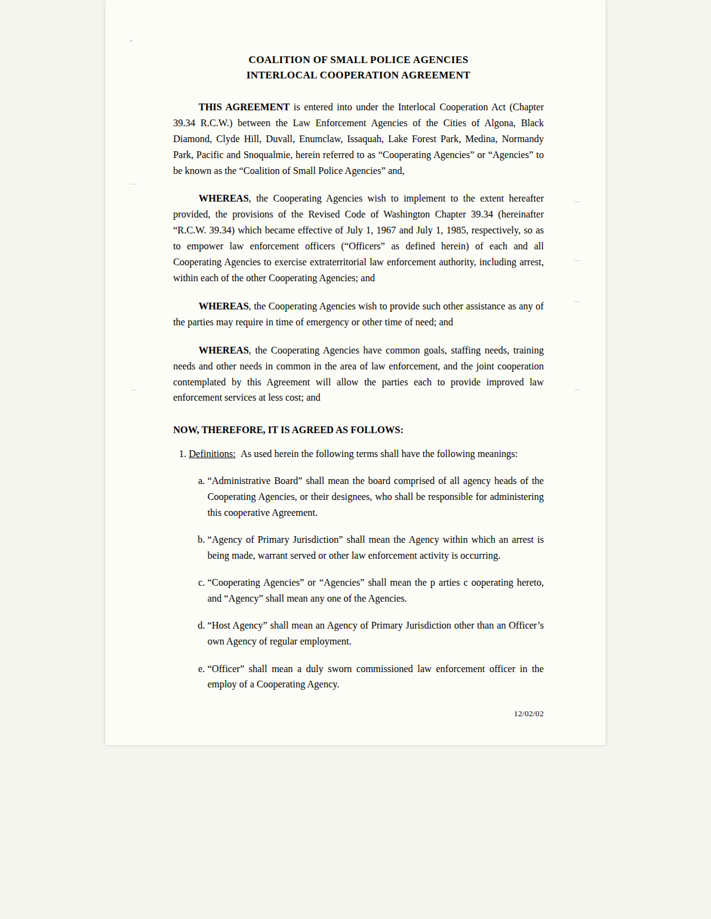• — — — — — —
COALITION OF SMALL POLICE AGENCIES
INTERLOCAL COOPERATION AGREEMENT
THIS AGREEMENT is entered into under the Interlocal Cooperation Act (Chapter 39.34 R.C.W.) between the Law Enforcement Agencies of the Cities of Algona, Black Diamond, Clyde Hill, Duvall, Enumclaw, Issaquah, Lake Forest Park, Medina, Normandy Park, Pacific and Snoqualmie, herein referred to as “Cooperating Agencies” or “Agencies” to be known as the “Coalition of Small Police Agencies” and,
WHEREAS, the Cooperating Agencies wish to implement to the extent hereafter provided, the provisions of the Revised Code of Washington Chapter 39.34 (hereinafter “R.C.W. 39.34) which became effective of July 1, 1967 and July 1, 1985, respectively, so as to empower law enforcement officers (“Officers” as defined herein) of each and all Cooperating Agencies to exercise extraterritorial law enforcement authority, including arrest, within each of the other Cooperating Agencies; and
WHEREAS, the Cooperating Agencies wish to provide such other assistance as any of the parties may require in time of emergency or other time of need; and
WHEREAS, the Cooperating Agencies have common goals, staffing needs, training needs and other needs in common in the area of law enforcement, and the joint cooperation contemplated by this Agreement will allow the parties each to provide improved law enforcement services at less cost; and
NOW, THEREFORE, IT IS AGREED AS FOLLOWS:
Definitions: As used herein the following terms shall have the following meanings:
“Administrative Board” shall mean the board comprised of all agency heads of the Cooperating Agencies, or their designees, who shall be responsible for administering this cooperative Agreement.
“Agency of Primary Jurisdiction” shall mean the Agency within which an arrest is being made, warrant served or other law enforcement activity is occurring.
“Cooperating Agencies” or “Agencies” shall mean the p arties c ooperating hereto, and “Agency” shall mean any one of the Agencies.
“Host Agency” shall mean an Agency of Primary Jurisdiction other than an Officer’s own Agency of regular employment.
“Officer” shall mean a duly sworn commissioned law enforcement officer in the employ of a Cooperating Agency.
12/02/02